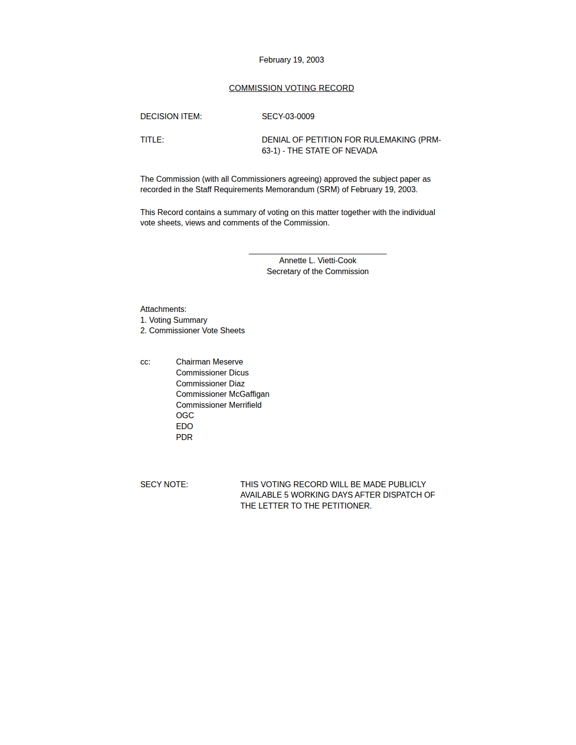February 19, 2003
COMMISSION VOTING RECORD
| DECISION ITEM: | SECY-03-0009 |
| TITLE: | DENIAL OF PETITION FOR RULEMAKING (PRM-63-1) - THE STATE OF NEVADA |
The Commission (with all Commissioners agreeing) approved the subject paper as recorded in the Staff Requirements Memorandum (SRM) of February 19, 2003.
This Record contains a summary of voting on this matter together with the individual vote sheets, views and comments of the Commission.
Annette L. Vietti-Cook
Secretary of the Commission
Attachments:
1. Voting Summary
2. Commissioner Vote Sheets
| cc: | Chairman Meserve Commissioner Dicus Commissioner Diaz Commissioner McGaffigan Commissioner Merrifield OGC EDO PDR |
| SECY NOTE: | THIS VOTING RECORD WILL BE MADE PUBLICLY AVAILABLE 5 WORKING DAYS AFTER DISPATCH OF THE LETTER TO THE PETITIONER. |